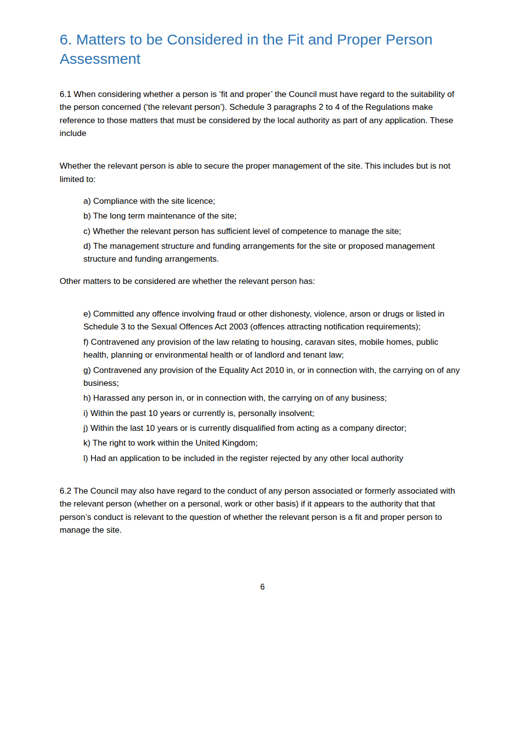6. Matters to be Considered in the Fit and Proper Person Assessment
6.1 When considering whether a person is ‘fit and proper’ the Council must have regard to the suitability of the person concerned (‘the relevant person’). Schedule 3 paragraphs 2 to 4 of the Regulations make reference to those matters that must be considered by the local authority as part of any application. These include
Whether the relevant person is able to secure the proper management of the site. This includes but is not limited to:
a) Compliance with the site licence;
b) The long term maintenance of the site;
c) Whether the relevant person has sufficient level of competence to manage the site;
d) The management structure and funding arrangements for the site or proposed management structure and funding arrangements.
Other matters to be considered are whether the relevant person has:
e) Committed any offence involving fraud or other dishonesty, violence, arson or drugs or listed in Schedule 3 to the Sexual Offences Act 2003 (offences attracting notification requirements);
f) Contravened any provision of the law relating to housing, caravan sites, mobile homes, public health, planning or environmental health or of landlord and tenant law;
g) Contravened any provision of the Equality Act 2010 in, or in connection with, the carrying on of any business;
h) Harassed any person in, or in connection with, the carrying on of any business;
i) Within the past 10 years or currently is, personally insolvent;
j) Within the last 10 years or is currently disqualified from acting as a company director;
k) The right to work within the United Kingdom;
l) Had an application to be included in the register rejected by any other local authority
6.2 The Council may also have regard to the conduct of any person associated or formerly associated with the relevant person (whether on a personal, work or other basis) if it appears to the authority that that person’s conduct is relevant to the question of whether the relevant person is a fit and proper person to manage the site.
6